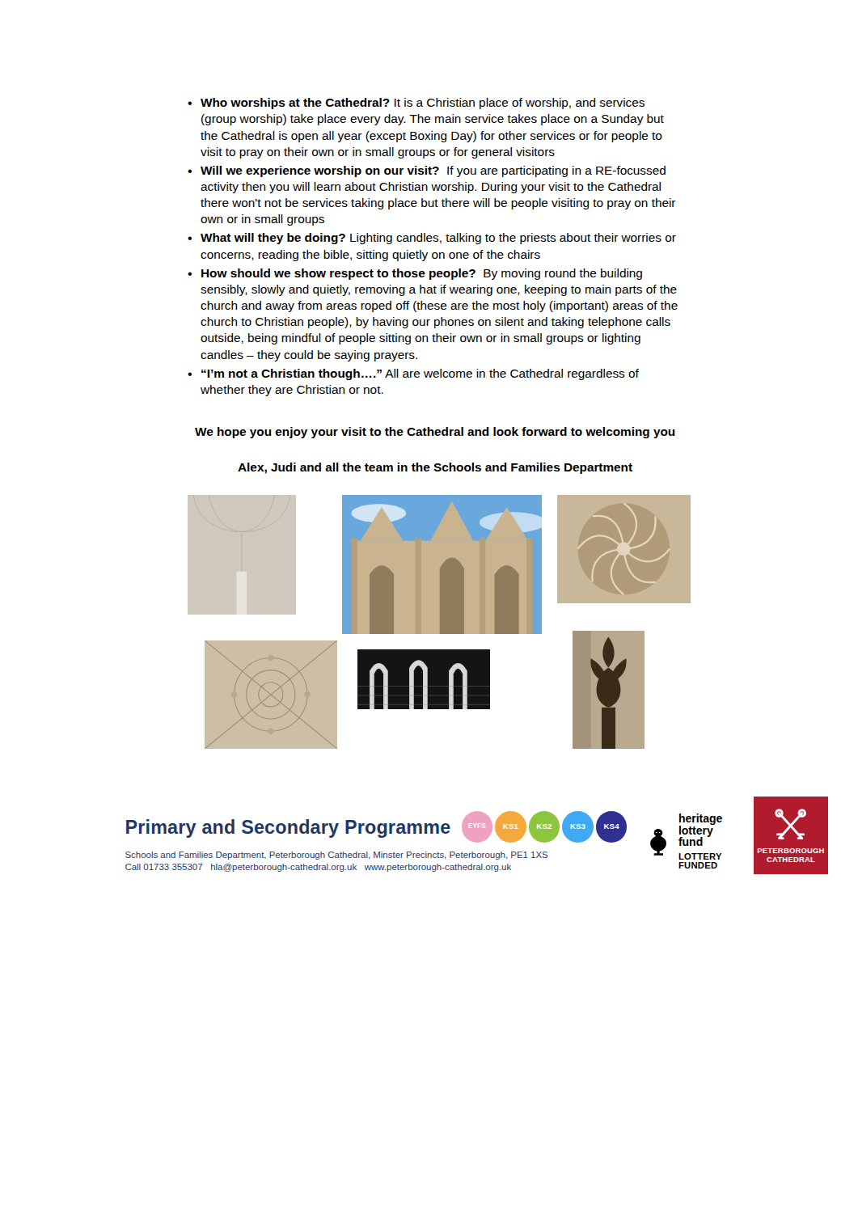Who worships at the Cathedral? It is a Christian place of worship, and services (group worship) take place every day. The main service takes place on a Sunday but the Cathedral is open all year (except Boxing Day) for other services or for people to visit to pray on their own or in small groups or for general visitors
Will we experience worship on our visit? If you are participating in a RE-focussed activity then you will learn about Christian worship. During your visit to the Cathedral there won't not be services taking place but there will be people visiting to pray on their own or in small groups
What will they be doing? Lighting candles, talking to the priests about their worries or concerns, reading the bible, sitting quietly on one of the chairs
How should we show respect to those people? By moving round the building sensibly, slowly and quietly, removing a hat if wearing one, keeping to main parts of the church and away from areas roped off (these are the most holy (important) areas of the church to Christian people), by having our phones on silent and taking telephone calls outside, being mindful of people sitting on their own or in small groups or lighting candles – they could be saying prayers.
“I’m not a Christian though….” All are welcome in the Cathedral regardless of whether they are Christian or not.
We hope you enjoy your visit to the Cathedral and look forward to welcoming you
Alex, Judi and all the team in the Schools and Families Department
Primary and Secondary ProgrammeEYFS KS1 KS2 KS3 KS4
Schools and Families Department, Peterborough Cathedral, Minster Precincts, Peterborough, PE1 1XS
Call 01733 355307 hla@peterborough-cathedral.org.uk www.peterborough-cathedral.org.uk
heritage
lottery fund
LOTTERY FUNDED
PETERBOROUGH
CATHEDRAL